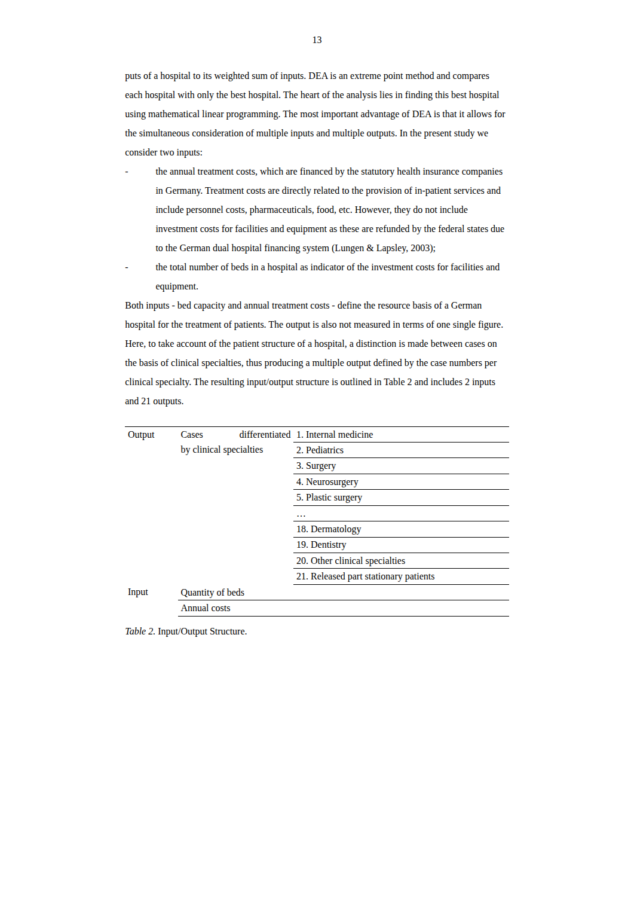13
puts of a hospital to its weighted sum of inputs. DEA is an extreme point method and compares each hospital with only the best hospital. The heart of the analysis lies in finding this best hospital using mathematical linear programming. The most important advantage of DEA is that it allows for the simultaneous consideration of multiple inputs and multiple outputs. In the present study we consider two inputs:
the annual treatment costs, which are financed by the statutory health insurance companies in Germany. Treatment costs are directly related to the provision of in-patient services and include personnel costs, pharmaceuticals, food, etc. However, they do not include investment costs for facilities and equipment as these are refunded by the federal states due to the German dual hospital financing system (Lungen & Lapsley, 2003);
the total number of beds in a hospital as indicator of the investment costs for facilities and equipment.
Both inputs - bed capacity and annual treatment costs - define the resource basis of a German hospital for the treatment of patients. The output is also not measured in terms of one single figure. Here, to take account of the patient structure of a hospital, a distinction is made between cases on the basis of clinical specialties, thus producing a multiple output defined by the case numbers per clinical specialty. The resulting input/output structure is outlined in Table 2 and includes 2 inputs and 21 outputs.
| Output | Cases differentiated | 1. Internal medicine |
| by clinical specialties | 2. Pediatrics |
| 3. Surgery |
| 4. Neurosurgery |
| 5. Plastic surgery |
| … |
| 18. Dermatology |
| 19. Dentistry |
| 20. Other clinical specialties |
| | | 21. Released part stationary patients |
| Input | Quantity of beds |
| Annual costs |
Table 2. Input/Output Structure.